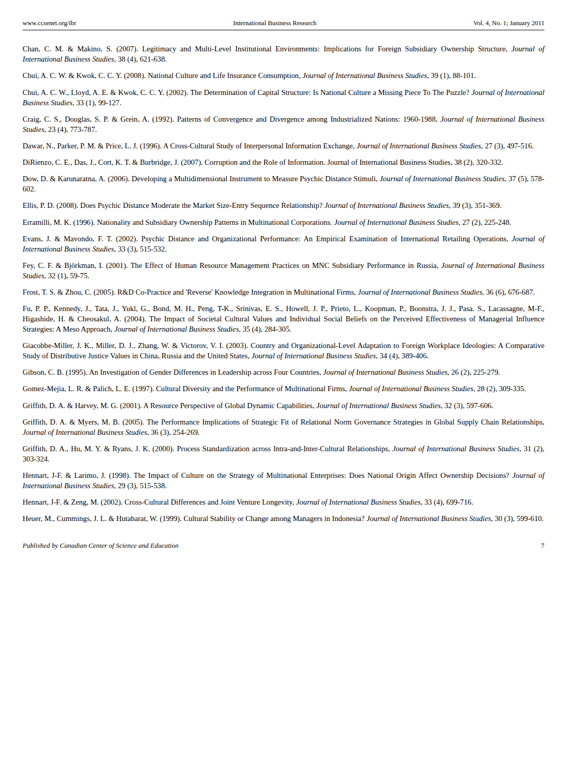www.ccsenet.org/ibr
International Business Research
Vol. 4, No. 1; January 2011
Chan, C. M. & Makino, S. (2007). Legitimacy and Multi-Level Institutional Environments: Implications for Foreign Subsidiary Ownership Structure, Journal of International Business Studies, 38 (4), 621-638.
Chui, A. C. W. & Kwok, C. C. Y. (2008). National Culture and Life Insurance Consumption, Journal of International Business Studies, 39 (1), 88-101.
Chui, A. C. W., Lloyd, A. E. & Kwok, C. C. Y. (2002). The Determination of Capital Structure: Is National Culture a Missing Piece To The Puzzle? Journal of International Business Studies, 33 (1), 99-127.
Craig, C. S., Douglas, S. P. & Grein, A. (1992). Patterns of Convergence and Divergence among Industrialized Nations: 1960-1988, Journal of International Business Studies, 23 (4), 773-787.
Dawar, N., Parker, P. M. & Price, L. J. (1996). A Cross-Cultural Study of Interpersonal Information Exchange, Journal of International Business Studies, 27 (3), 497-516.
DiRienzo, C. E., Das, J., Cort, K. T. & Burbridge, J. (2007). Corruption and the Role of Information. Journal of International Business Studies, 38 (2), 320-332.
Dow, D. & Karunaratna, A. (2006). Developing a Multidimensional Instrument to Measure Psychic Distance Stimuli, Journal of International Business Studies, 37 (5), 578-602.
Ellis, P. D. (2008). Does Psychic Distance Moderate the Market Size-Entry Sequence Relationship? Journal of International Business Studies, 39 (3), 351-369.
Erramilli, M. K. (1996). Nationality and Subsidiary Ownership Patterns in Multinational Corporations. Journal of International Business Studies, 27 (2), 225-248.
Evans, J. & Mavondo, F. T. (2002). Psychic Distance and Organizational Performance: An Empirical Examination of International Retailing Operations, Journal of International Business Studies, 33 (3), 515-532.
Fey, C. F. & Björkman, I. (2001). The Effect of Human Resource Management Practices on MNC Subsidiary Performance in Russia, Journal of International Business Studies, 32 (1), 59-75.
Frost, T. S. & Zhou, C. (2005). R&D Co-Practice and 'Reverse' Knowledge Integration in Multinational Firms, Journal of International Business Studies, 36 (6), 676-687.
Fu, P. P., Kennedy, J., Tata, J., Yukl, G., Bond, M. H., Peng, T-K., Srinivas, E. S., Howell, J. P., Prieto, L., Koopman, P., Boonstra, J. J., Pasa. S., Lacassagne, M-F., Higashide, H. & Cheosakul, A. (2004). The Impact of Societal Cultural Values and Individual Social Beliefs on the Perceived Effectiveness of Managerial Influence Strategies: A Meso Approach, Journal of International Business Studies, 35 (4), 284-305.
Giacobbe-Miller, J. K., Miller, D. J., Zhang, W. & Victorov, V. I. (2003). Country and Organizational-Level Adaptation to Foreign Workplace Ideologies: A Comparative Study of Distributive Justice Values in China, Russia and the United States, Journal of International Business Studies, 34 (4), 389-406.
Gibson, C. B. (1995). An Investigation of Gender Differences in Leadership across Four Countries, Journal of International Business Studies, 26 (2), 225-279.
Gomez-Mejia, L. R. & Palich, L. E. (1997). Cultural Diversity and the Performance of Multinational Firms, Journal of International Business Studies, 28 (2), 309-335.
Griffith, D. A. & Harvey, M. G. (2001). A Resource Perspective of Global Dynamic Capabilities, Journal of International Business Studies, 32 (3), 597-606.
Griffith, D. A. & Myers, M. B. (2005). The Performance Implications of Strategic Fit of Relational Norm Governance Strategies in Global Supply Chain Relationships, Journal of International Business Studies, 36 (3), 254-269.
Griffith, D. A., Hu, M. Y. & Ryans, J. K. (2000). Process Standardization across Intra-and-Inter-Cultural Relationships, Journal of International Business Studies, 31 (2), 303-324.
Hennart, J-F. & Larimo, J. (1998). The Impact of Culture on the Strategy of Multinational Enterprises: Does National Origin Affect Ownership Decisions? Journal of International Business Studies, 29 (3), 515-538.
Hennart, J-F. & Zeng, M. (2002). Cross-Cultural Differences and Joint Venture Longevity, Journal of International Business Studies, 33 (4), 699-716.
Heuer, M., Cummings, J. L. & Hutabarat, W. (1999). Cultural Stability or Change among Managers in Indonesia? Journal of International Business Studies, 30 (3), 599-610.
Published by Canadian Center of Science and Education
7